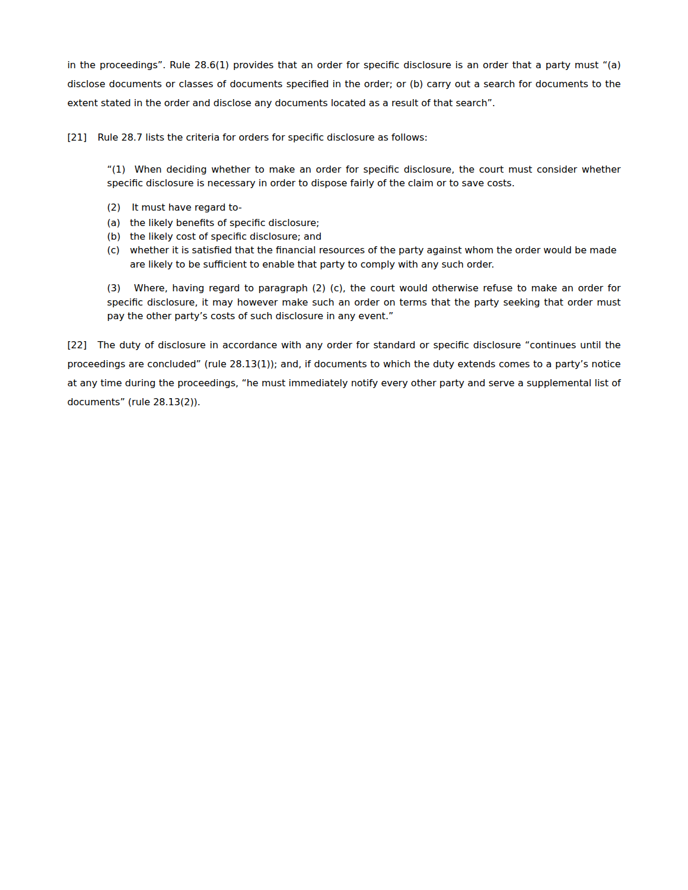in the proceedings”. Rule 28.6(1) provides that an order for specific disclosure is an order that a party must “(a) disclose documents or classes of documents specified in the order; or (b) carry out a search for documents to the extent stated in the order and disclose any documents located as a result of that search”.
[21] Rule 28.7 lists the criteria for orders for specific disclosure as follows:
“(1) When deciding whether to make an order for specific disclosure, the court must consider whether specific disclosure is necessary in order to dispose fairly of the claim or to save costs.
(2)
It must have regard to-
(a)
the likely benefits of specific disclosure;
(b)
the likely cost of specific disclosure; and
(c)
whether it is satisfied that the financial resources of the party against whom the order would be made are likely to be sufficient to enable that party to comply with any such order.
(3) Where, having regard to paragraph (2) (c), the court would otherwise refuse to make an order for specific disclosure, it may however make such an order on terms that the party seeking that order must pay the other party’s costs of such disclosure in any event.”
[22] The duty of disclosure in accordance with any order for standard or specific disclosure “continues until the proceedings are concluded” (rule 28.13(1)); and, if documents to which the duty extends comes to a party’s notice at any time during the proceedings, “he must immediately notify every other party and serve a supplemental list of documents” (rule 28.13(2)).